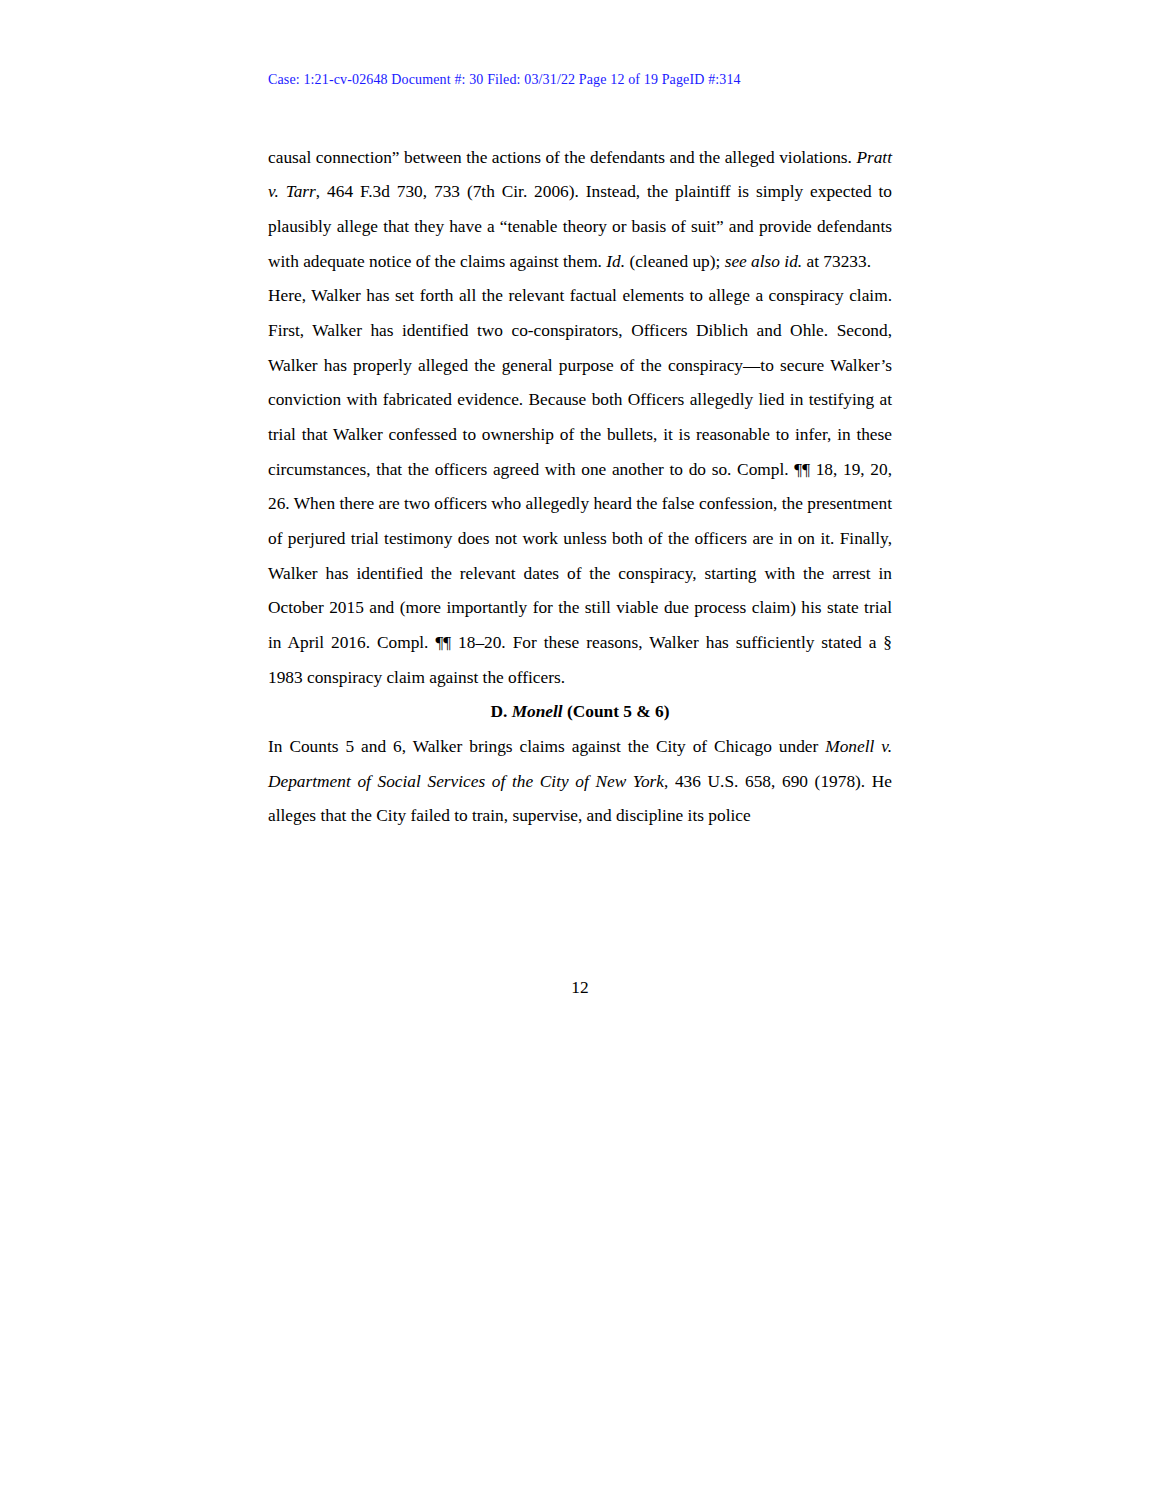Case: 1:21-cv-02648 Document #: 30 Filed: 03/31/22 Page 12 of 19 PageID #:314
causal connection” between the actions of the defendants and the alleged violations. Pratt v. Tarr, 464 F.3d 730, 733 (7th Cir. 2006). Instead, the plaintiff is simply expected to plausibly allege that they have a “tenable theory or basis of suit” and provide defendants with adequate notice of the claims against them. Id. (cleaned up); see also id. at 73233.
Here, Walker has set forth all the relevant factual elements to allege a conspiracy claim. First, Walker has identified two co-conspirators, Officers Diblich and Ohle. Second, Walker has properly alleged the general purpose of the conspiracy—to secure Walker’s conviction with fabricated evidence. Because both Officers allegedly lied in testifying at trial that Walker confessed to ownership of the bullets, it is reasonable to infer, in these circumstances, that the officers agreed with one another to do so. Compl. ¶¶ 18, 19, 20, 26. When there are two officers who allegedly heard the false confession, the presentment of perjured trial testimony does not work unless both of the officers are in on it. Finally, Walker has identified the relevant dates of the conspiracy, starting with the arrest in October 2015 and (more importantly for the still viable due process claim) his state trial in April 2016. Compl. ¶¶ 18–20. For these reasons, Walker has sufficiently stated a § 1983 conspiracy claim against the officers.
D. Monell (Count 5 & 6)
In Counts 5 and 6, Walker brings claims against the City of Chicago under Monell v. Department of Social Services of the City of New York, 436 U.S. 658, 690 (1978). He alleges that the City failed to train, supervise, and discipline its police
12